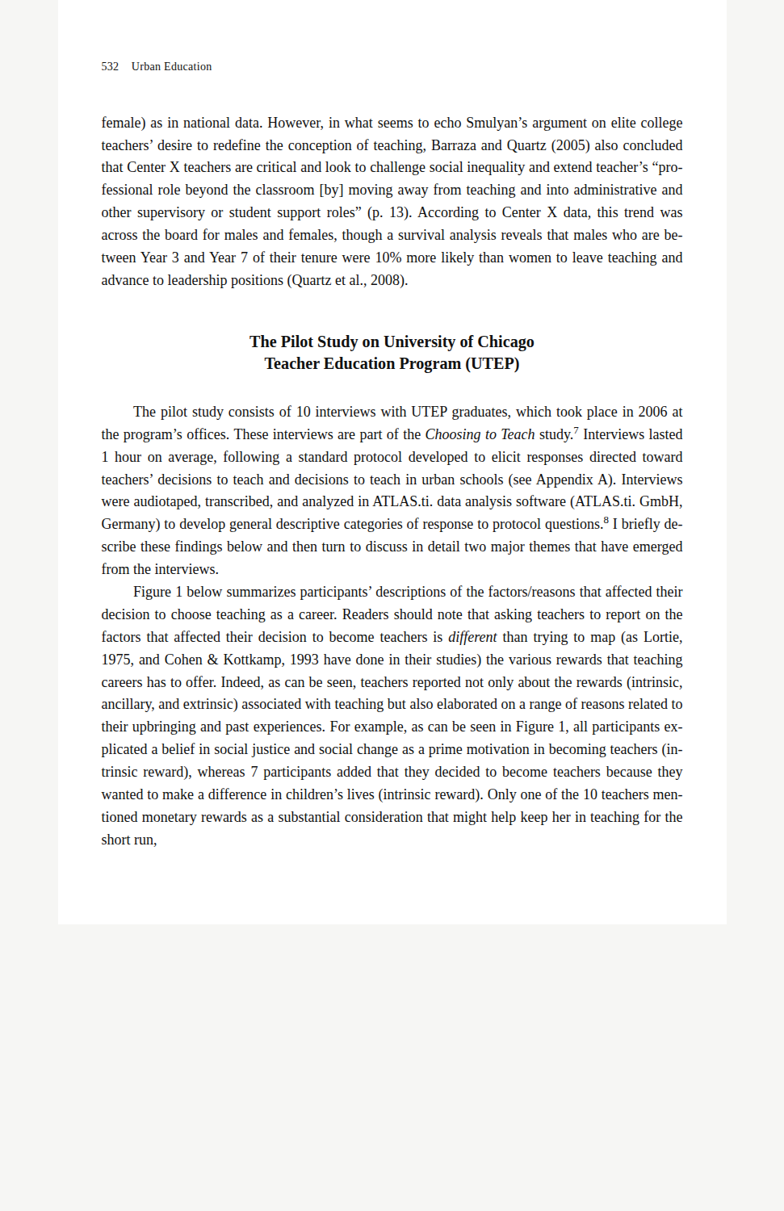532 Urban Education
female) as in national data. However, in what seems to echo Smulyan’s argument on elite college teachers’ desire to redefine the conception of teaching, Barraza and Quartz (2005) also concluded that Center X teachers are critical and look to challenge social inequality and extend teacher’s “professional role beyond the classroom [by] moving away from teaching and into administrative and other supervisory or student support roles” (p. 13). According to Center X data, this trend was across the board for males and females, though a survival analysis reveals that males who are between Year 3 and Year 7 of their tenure were 10% more likely than women to leave teaching and advance to leadership positions (Quartz et al., 2008).
The Pilot Study on University of Chicago
Teacher Education Program (UTEP)
The pilot study consists of 10 interviews with UTEP graduates, which took place in 2006 at the program’s offices. These interviews are part of the Choosing to Teach study.7 Interviews lasted 1 hour on average, following a standard protocol developed to elicit responses directed toward teachers’ decisions to teach and decisions to teach in urban schools (see Appendix A). Interviews were audiotaped, transcribed, and analyzed in ATLAS.ti. data analysis software (ATLAS.ti. GmbH, Germany) to develop general descriptive categories of response to protocol questions.8 I briefly describe these findings below and then turn to discuss in detail two major themes that have emerged from the interviews.
Figure 1 below summarizes participants’ descriptions of the factors/reasons that affected their decision to choose teaching as a career. Readers should note that asking teachers to report on the factors that affected their decision to become teachers is different than trying to map (as Lortie, 1975, and Cohen & Kottkamp, 1993 have done in their studies) the various rewards that teaching careers has to offer. Indeed, as can be seen, teachers reported not only about the rewards (intrinsic, ancillary, and extrinsic) associated with teaching but also elaborated on a range of reasons related to their upbringing and past experiences. For example, as can be seen in Figure 1, all participants explicated a belief in social justice and social change as a prime motivation in becoming teachers (intrinsic reward), whereas 7 participants added that they decided to become teachers because they wanted to make a difference in children’s lives (intrinsic reward). Only one of the 10 teachers mentioned monetary rewards as a substantial consideration that might help keep her in teaching for the short run,